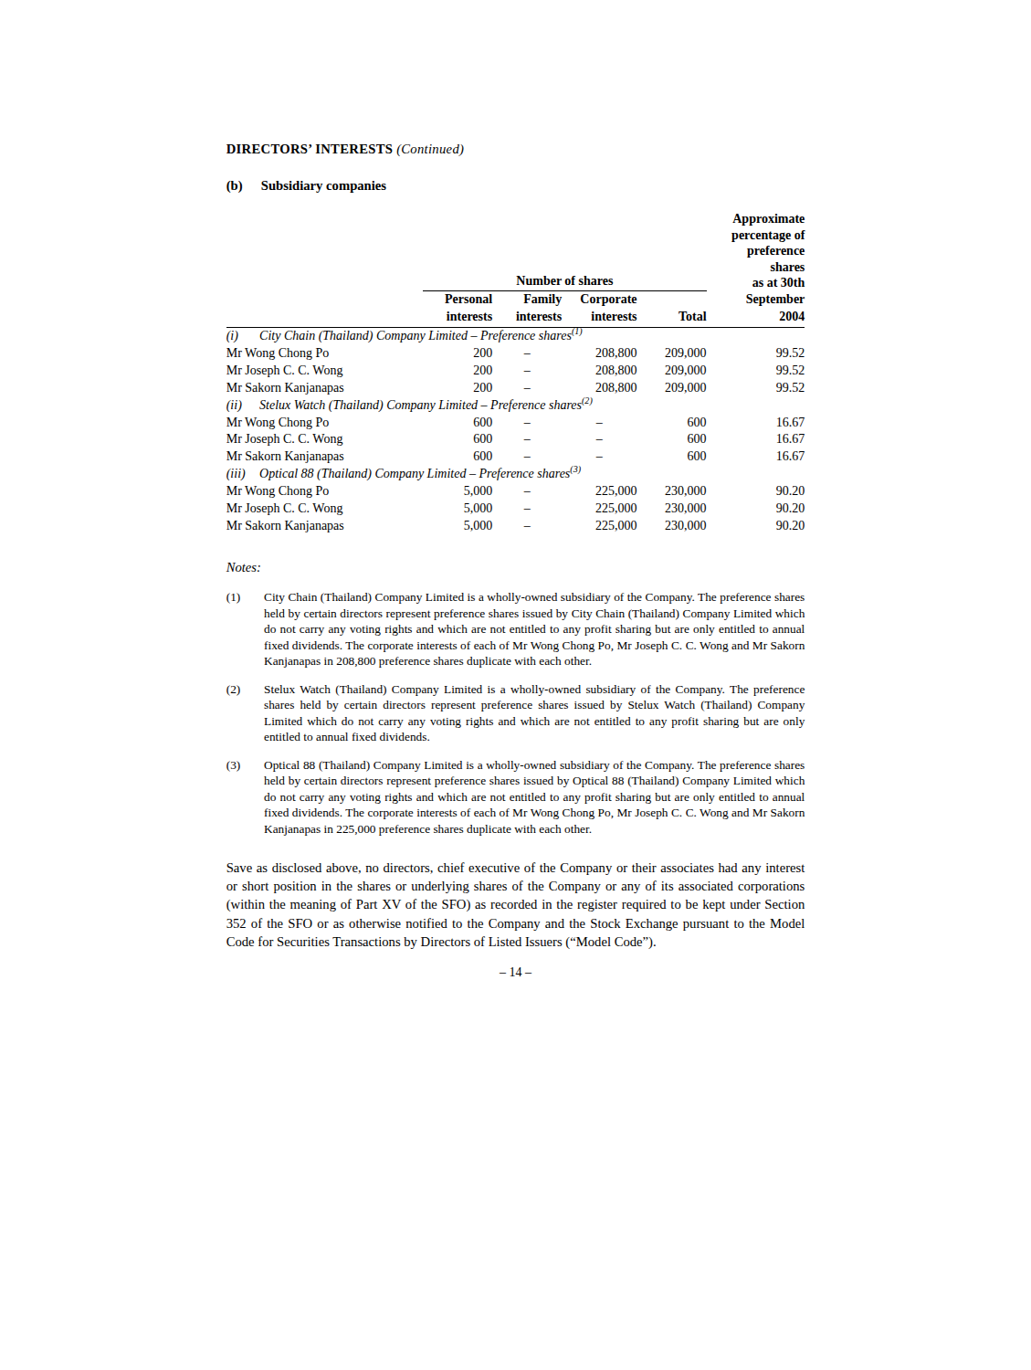DIRECTORS’ INTERESTS (Continued)
(b) Subsidiary companies
| | Number of shares | Approximate percentage of preference shares as at 30th |
| | Personal interests | Family interests | Corporate interests | Total | September 2004 |
| (i) City Chain (Thailand) Company Limited – Preference shares (1) |
| Mr Wong Chong Po | 200 | – | 208,800 | 209,000 | 99.52 |
| Mr Joseph C. C. Wong | 200 | – | 208,800 | 209,000 | 99.52 |
| Mr Sakorn Kanjanapas | 200 | – | 208,800 | 209,000 | 99.52 |
| (ii) Stelux Watch (Thailand) Company Limited – Preference shares (2) |
| Mr Wong Chong Po | 600 | – | – | 600 | 16.67 |
| Mr Joseph C. C. Wong | 600 | – | – | 600 | 16.67 |
| Mr Sakorn Kanjanapas | 600 | – | – | 600 | 16.67 |
| (iii) Optical 88 (Thailand) Company Limited – Preference shares (3) |
| Mr Wong Chong Po | 5,000 | – | 225,000 | 230,000 | 90.20 |
| Mr Joseph C. C. Wong | 5,000 | – | 225,000 | 230,000 | 90.20 |
| Mr Sakorn Kanjanapas | 5,000 | – | 225,000 | 230,000 | 90.20 |
Notes:
(1) City Chain (Thailand) Company Limited is a wholly-owned subsidiary of the Company. The preference shares held by certain directors represent preference shares issued by City Chain (Thailand) Company Limited which do not carry any voting rights and which are not entitled to any profit sharing but are only entitled to annual fixed dividends. The corporate interests of each of Mr Wong Chong Po, Mr Joseph C. C. Wong and Mr Sakorn Kanjanapas in 208,800 preference shares duplicate with each other.
(2) Stelux Watch (Thailand) Company Limited is a wholly-owned subsidiary of the Company. The preference shares held by certain directors represent preference shares issued by Stelux Watch (Thailand) Company Limited which do not carry any voting rights and which are not entitled to any profit sharing but are only entitled to annual fixed dividends.
(3) Optical 88 (Thailand) Company Limited is a wholly-owned subsidiary of the Company. The preference shares held by certain directors represent preference shares issued by Optical 88 (Thailand) Company Limited which do not carry any voting rights and which are not entitled to any profit sharing but are only entitled to annual fixed dividends. The corporate interests of each of Mr Wong Chong Po, Mr Joseph C. C. Wong and Mr Sakorn Kanjanapas in 225,000 preference shares duplicate with each other.
Save as disclosed above, no directors, chief executive of the Company or their associates had any interest or short position in the shares or underlying shares of the Company or any of its associated corporations (within the meaning of Part XV of the SFO) as recorded in the register required to be kept under Section 352 of the SFO or as otherwise notified to the Company and the Stock Exchange pursuant to the Model Code for Securities Transactions by Directors of Listed Issuers (“Model Code”).
– 14 –